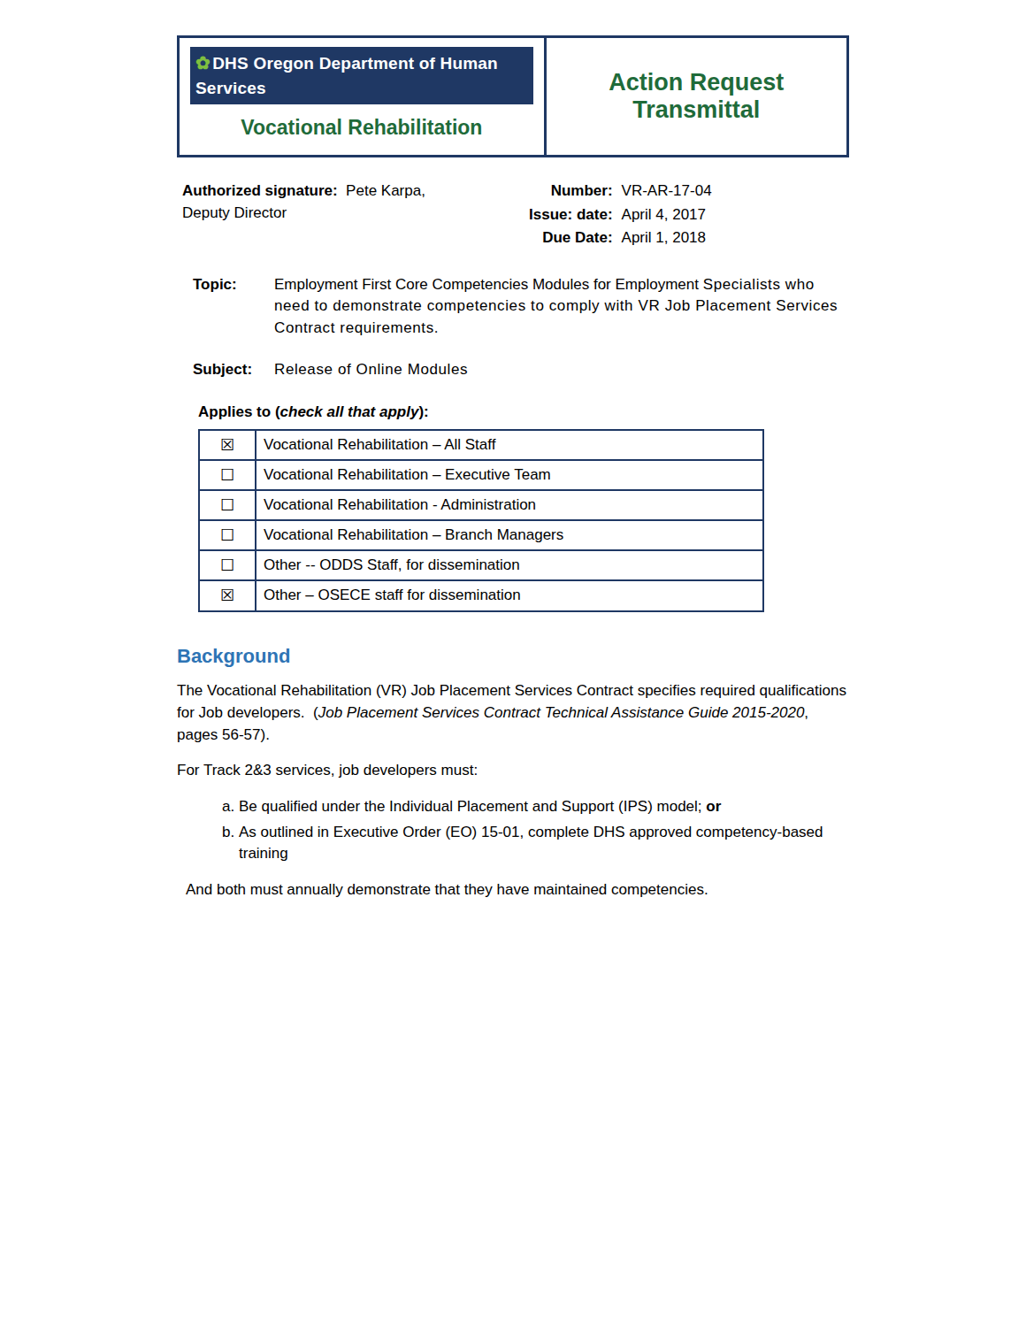✿DHS Oregon Department of Human Services
Vocational Rehabilitation
Action Request
Transmittal
Authorized signature: Pete Karpa,
Deputy Director
| Number: | VR-AR-17-04 |
| Issue: date: | April 4, 2017 |
| Due Date: | April 1, 2018 |
Topic:
Employment First Core Competencies Modules for Employment Specialists who need to demonstrate competencies to comply with VR Job Placement Services Contract requirements.
Subject:
Release of Online Modules
Applies to (check all that apply):
| ☒ | Vocational Rehabilitation – All Staff |
| ☐ | Vocational Rehabilitation – Executive Team |
| ☐ | Vocational Rehabilitation - Administration |
| ☐ | Vocational Rehabilitation – Branch Managers |
| ☐ | Other -- ODDS Staff, for dissemination |
| ☒ | Other – OSECE staff for dissemination |
Background
The Vocational Rehabilitation (VR) Job Placement Services Contract specifies required qualifications for Job developers. (Job Placement Services Contract Technical Assistance Guide 2015-2020, pages 56-57).
For Track 2&3 services, job developers must:
Be qualified under the Individual Placement and Support (IPS) model; or
As outlined in Executive Order (EO) 15-01, complete DHS approved competency-based training
And both must annually demonstrate that they have maintained competencies.